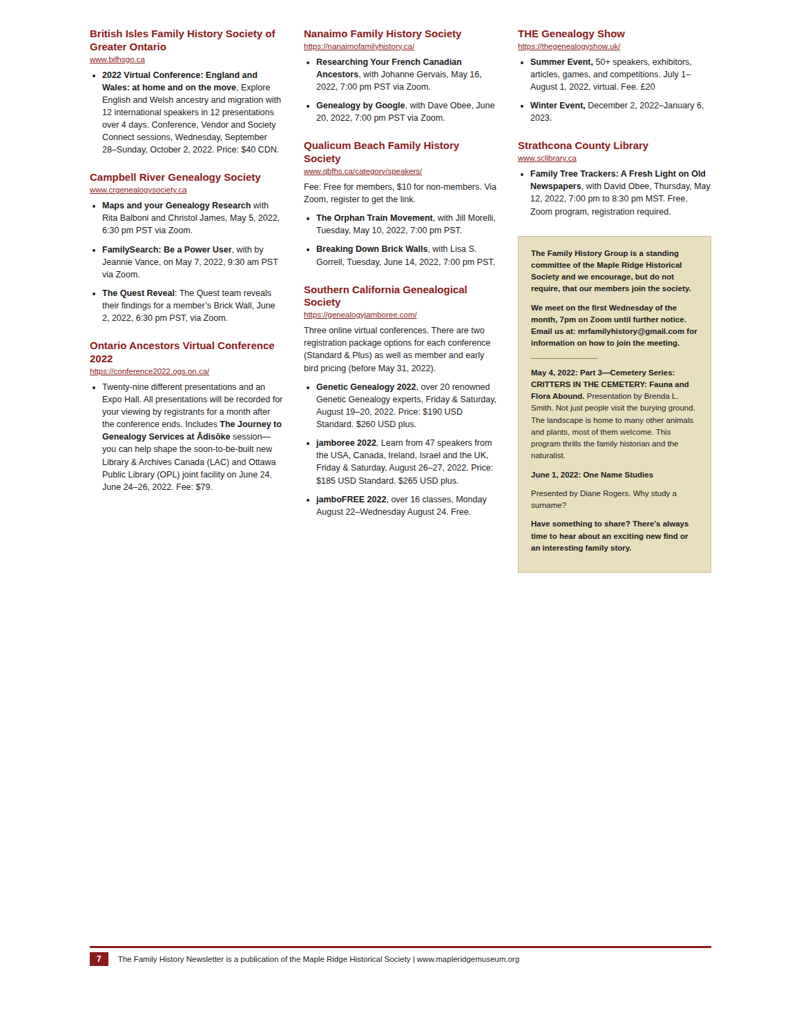British Isles Family History Society of Greater Ontario
www.bifhsgo.ca
2022 Virtual Conference: England and Wales: at home and on the move, Explore English and Welsh ancestry and migration with 12 international speakers in 12 presentations over 4 days. Conference, Vendor and Society Connect sessions, Wednesday, September 28–Sunday, October 2, 2022. Price: $40 CDN.
Campbell River Genealogy Society
www.crgenealogysociety.ca
Maps and your Genealogy Research with Rita Balboni and Christol James, May 5, 2022, 6:30 pm PST via Zoom.
FamilySearch: Be a Power User, with by Jeannie Vance, on May 7, 2022, 9:30 am PST via Zoom.
The Quest Reveal: The Quest team reveals their findings for a member’s Brick Wall, June 2, 2022, 6:30 pm PST, via Zoom.
Ontario Ancestors Virtual Conference 2022
https://conference2022.ogs.on.ca/
Twenty-nine different presentations and an Expo Hall. All presentations will be recorded for your viewing by registrants for a month after the conference ends. Includes The Journey to Genealogy Services at Ādisōke session—you can help shape the soon-to-be-built new Library & Archives Canada (LAC) and Ottawa Public Library (OPL) joint facility on June 24. June 24–26, 2022. Fee: $79.
Nanaimo Family History Society
https://nanaimofamilyhistory.ca/
Researching Your French Canadian Ancestors, with Johanne Gervais, May 16, 2022, 7:00 pm PST via Zoom.
Genealogy by Google, with Dave Obee, June 20, 2022, 7:00 pm PST via Zoom.
Qualicum Beach Family History Society
www.qbfhs.ca/category/speakers/
Fee: Free for members, $10 for non-members. Via Zoom, register to get the link.
The Orphan Train Movement, with Jill Morelli, Tuesday, May 10, 2022, 7:00 pm PST.
Breaking Down Brick Walls, with Lisa S. Gorrell, Tuesday, June 14, 2022, 7:00 pm PST.
Southern California Genealogical Society
https://genealogyjamboree.com/
Three online virtual conferences. There are two registration package options for each conference (Standard & Plus) as well as member and early bird pricing (before May 31, 2022).
Genetic Genealogy 2022, over 20 renowned Genetic Genealogy experts, Friday & Saturday, August 19–20, 2022. Price: $190 USD Standard. $260 USD plus.
jamboree 2022, Learn from 47 speakers from the USA, Canada, Ireland, Israel and the UK, Friday & Saturday, August 26–27, 2022. Price: $185 USD Standard. $265 USD plus.
jamboFREE 2022, over 16 classes, Monday August 22–Wednesday August 24. Free.
THE Genealogy Show
https://thegenealogyshow.uk/
Summer Event, 50+ speakers, exhibitors, articles, games, and competitions. July 1–August 1, 2022, virtual. Fee. £20
Winter Event, December 2, 2022–January 6, 2023.
Strathcona County Library
www.sclibrary.ca
Family Tree Trackers: A Fresh Light on Old Newspapers, with David Obee, Thursday, May 12, 2022, 7:00 pm to 8:30 pm MST. Free. Zoom program, registration required.
The Family History Group is a standing committee of the Maple Ridge Historical Society and we encourage, but do not require, that our members join the society.
We meet on the first Wednesday of the month, 7pm on Zoom until further notice. Email us at: mrfamilyhistory@gmail.com for information on how to join the meeting.
May 4, 2022: Part 3—Cemetery Series: CRITTERS IN THE CEMETERY: Fauna and Flora Abound. Presentation by Brenda L. Smith. Not just people visit the burying ground. The landscape is home to many other animals and plants, most of them welcome. This program thrills the family historian and the naturalist.
June 1, 2022: One Name Studies
Presented by Diane Rogers. Why study a surname?
Have something to share? There’s always time to hear about an exciting new find or an interesting family story.
7 The Family History Newsletter is a publication of the Maple Ridge Historical Society | www.mapleridgemuseum.org